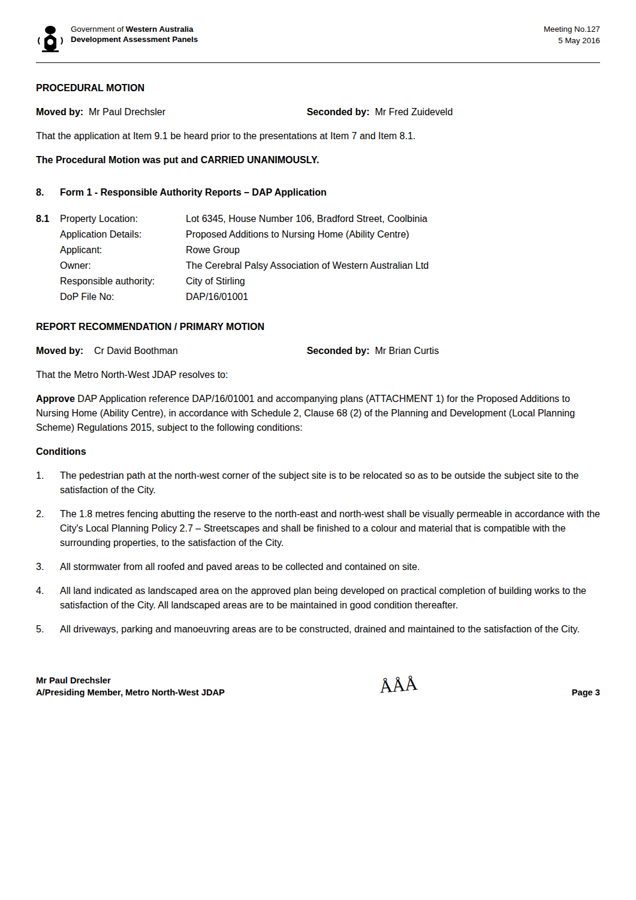Government of Western Australia
Development Assessment Panels
Meeting No.127
5 May 2016
PROCEDURAL MOTION
Moved by: Mr Paul Drechsler
Seconded by: Mr Fred Zuideveld
That the application at Item 9.1 be heard prior to the presentations at Item 7 and Item 8.1.
The Procedural Motion was put and CARRIED UNANIMOUSLY.
8.
Form 1 - Responsible Authority Reports – DAP Application
8.1
| Property Location: | Lot 6345, House Number 106, Bradford Street, Coolbinia |
| Application Details: | Proposed Additions to Nursing Home (Ability Centre) |
| Applicant: | Rowe Group |
| Owner: | The Cerebral Palsy Association of Western Australian Ltd |
| Responsible authority: | City of Stirling |
| DoP File No: | DAP/16/01001 |
REPORT RECOMMENDATION / PRIMARY MOTION
Moved by: Cr David Boothman
Seconded by: Mr Brian Curtis
That the Metro North-West JDAP resolves to:
Approve DAP Application reference DAP/16/01001 and accompanying plans (ATTACHMENT 1) for the Proposed Additions to Nursing Home (Ability Centre), in accordance with Schedule 2, Clause 68 (2) of the Planning and Development (Local Planning Scheme) Regulations 2015, subject to the following conditions:
Conditions
The pedestrian path at the north-west corner of the subject site is to be relocated so as to be outside the subject site to the satisfaction of the City.
The 1.8 metres fencing abutting the reserve to the north-east and north-west shall be visually permeable in accordance with the City's Local Planning Policy 2.7 – Streetscapes and shall be finished to a colour and material that is compatible with the surrounding properties, to the satisfaction of the City.
All stormwater from all roofed and paved areas to be collected and contained on site.
All land indicated as landscaped area on the approved plan being developed on practical completion of building works to the satisfaction of the City. All landscaped areas are to be maintained in good condition thereafter.
All driveways, parking and manoeuvring areas are to be constructed, drained and maintained to the satisfaction of the City.
Mr Paul Drechsler
A/Presiding Member, Metro North-West JDAP
ÅÅÅ
Page 3